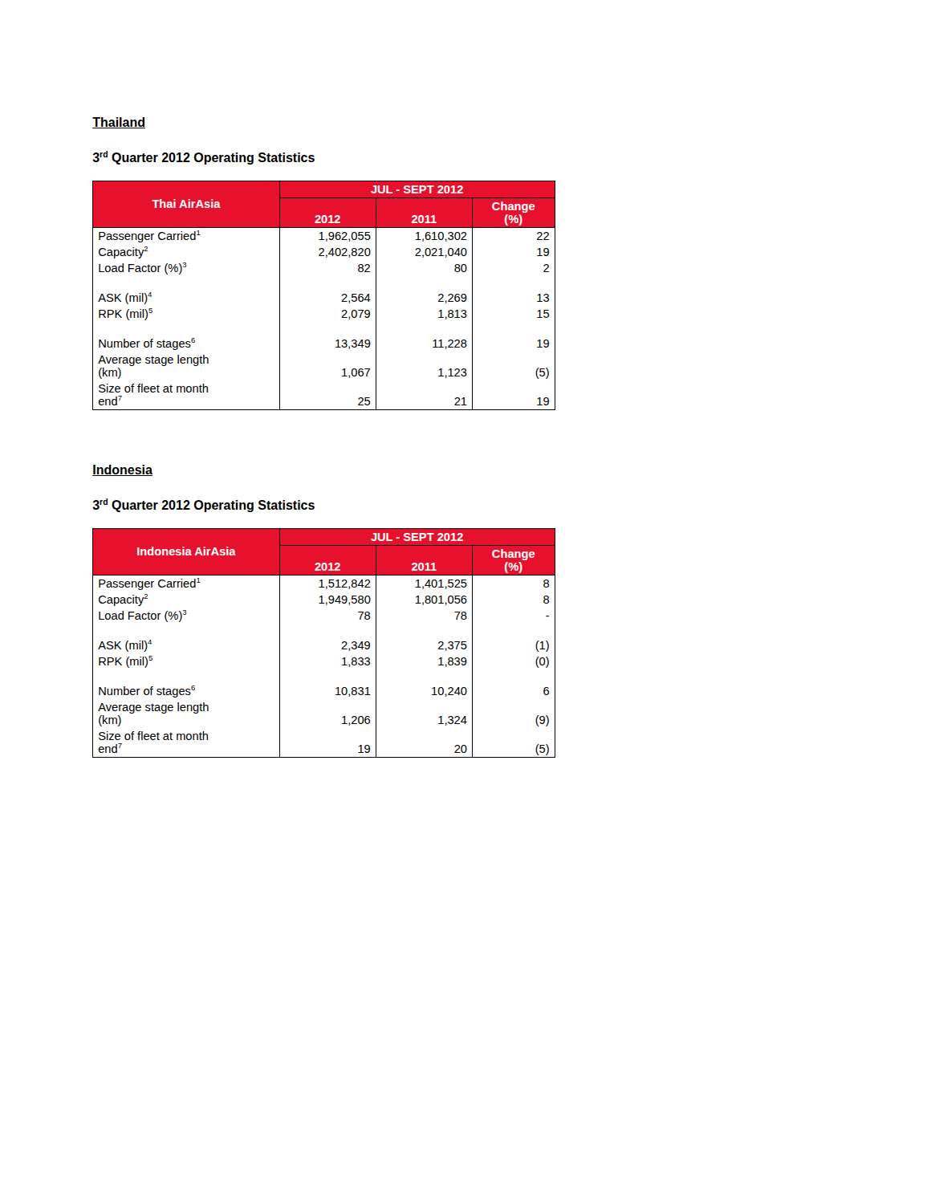Thailand
3rd Quarter 2012 Operating Statistics
| Thai AirAsia | JUL - SEPT 2012 |
| --- | --- |
| 2012 | 2011 | Change (%) |
| Passenger Carried 1 | 1,962,055 | 1,610,302 | 22 |
| Capacity 2 | 2,402,820 | 2,021,040 | 19 |
| Load Factor (%) 3 | 82 | 80 | 2 |
| ASK (mil) 4 | 2,564 | 2,269 | 13 |
| RPK (mil) 5 | 2,079 | 1,813 | 15 |
| Number of stages 6 | 13,349 | 11,228 | 19 |
| Average stage length (km) | 1,067 | 1,123 | (5) |
| Size of fleet at month end 7 | 25 | 21 | 19 |
Indonesia
3rd Quarter 2012 Operating Statistics
| Indonesia AirAsia | JUL - SEPT 2012 |
| --- | --- |
| 2012 | 2011 | Change (%) |
| Passenger Carried 1 | 1,512,842 | 1,401,525 | 8 |
| Capacity 2 | 1,949,580 | 1,801,056 | 8 |
| Load Factor (%) 3 | 78 | 78 | - |
| ASK (mil) 4 | 2,349 | 2,375 | (1) |
| RPK (mil) 5 | 1,833 | 1,839 | (0) |
| Number of stages 6 | 10,831 | 10,240 | 6 |
| Average stage length (km) | 1,206 | 1,324 | (9) |
| Size of fleet at month end 7 | 19 | 20 | (5) |